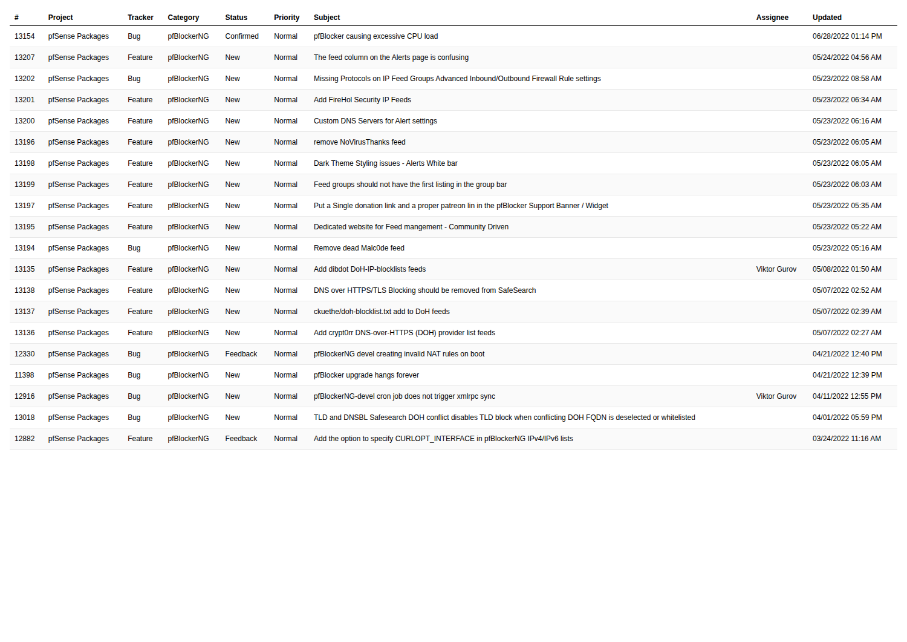| # | Project | Tracker | Category | Status | Priority | Subject | Assignee | Updated |
| --- | --- | --- | --- | --- | --- | --- | --- | --- |
| 13154 | pfSense Packages | Bug | pfBlockerNG | Confirmed | Normal | pfBlocker causing excessive CPU load | | 06/28/2022 01:14 PM |
| 13207 | pfSense Packages | Feature | pfBlockerNG | New | Normal | The feed column on the Alerts page is confusing | | 05/24/2022 04:56 AM |
| 13202 | pfSense Packages | Bug | pfBlockerNG | New | Normal | Missing Protocols on IP Feed Groups Advanced Inbound/Outbound Firewall Rule settings | | 05/23/2022 08:58 AM |
| 13201 | pfSense Packages | Feature | pfBlockerNG | New | Normal | Add FireHol Security IP Feeds | | 05/23/2022 06:34 AM |
| 13200 | pfSense Packages | Feature | pfBlockerNG | New | Normal | Custom DNS Servers for Alert settings | | 05/23/2022 06:16 AM |
| 13196 | pfSense Packages | Feature | pfBlockerNG | New | Normal | remove NoVirusThanks feed | | 05/23/2022 06:05 AM |
| 13198 | pfSense Packages | Feature | pfBlockerNG | New | Normal | Dark Theme Styling issues - Alerts White bar | | 05/23/2022 06:05 AM |
| 13199 | pfSense Packages | Feature | pfBlockerNG | New | Normal | Feed groups should not have the first listing in the group bar | | 05/23/2022 06:03 AM |
| 13197 | pfSense Packages | Feature | pfBlockerNG | New | Normal | Put a Single donation link and a proper patreon lin in the pfBlocker Support Banner / Widget | | 05/23/2022 05:35 AM |
| 13195 | pfSense Packages | Feature | pfBlockerNG | New | Normal | Dedicated website for Feed mangement - Community Driven | | 05/23/2022 05:22 AM |
| 13194 | pfSense Packages | Bug | pfBlockerNG | New | Normal | Remove dead Malc0de feed | | 05/23/2022 05:16 AM |
| 13135 | pfSense Packages | Feature | pfBlockerNG | New | Normal | Add dibdot DoH-IP-blocklists feeds | Viktor Gurov | 05/08/2022 01:50 AM |
| 13138 | pfSense Packages | Feature | pfBlockerNG | New | Normal | DNS over HTTPS/TLS Blocking should be removed from SafeSearch | | 05/07/2022 02:52 AM |
| 13137 | pfSense Packages | Feature | pfBlockerNG | New | Normal | ckuethe/doh-blocklist.txt add to DoH feeds | | 05/07/2022 02:39 AM |
| 13136 | pfSense Packages | Feature | pfBlockerNG | New | Normal | Add crypt0rr DNS-over-HTTPS (DOH) provider list feeds | | 05/07/2022 02:27 AM |
| 12330 | pfSense Packages | Bug | pfBlockerNG | Feedback | Normal | pfBlockerNG devel creating invalid NAT rules on boot | | 04/21/2022 12:40 PM |
| 11398 | pfSense Packages | Bug | pfBlockerNG | New | Normal | pfBlocker upgrade hangs forever | | 04/21/2022 12:39 PM |
| 12916 | pfSense Packages | Bug | pfBlockerNG | New | Normal | pfBlockerNG-devel cron job does not trigger xmlrpc sync | Viktor Gurov | 04/11/2022 12:55 PM |
| 13018 | pfSense Packages | Bug | pfBlockerNG | New | Normal | TLD and DNSBL Safesearch DOH conflict disables TLD block when conflicting DOH FQDN is deselected or whitelisted | | 04/01/2022 05:59 PM |
| 12882 | pfSense Packages | Feature | pfBlockerNG | Feedback | Normal | Add the option to specify CURLOPT_INTERFACE in pfBlockerNG IPv4/IPv6 lists | | 03/24/2022 11:16 AM |